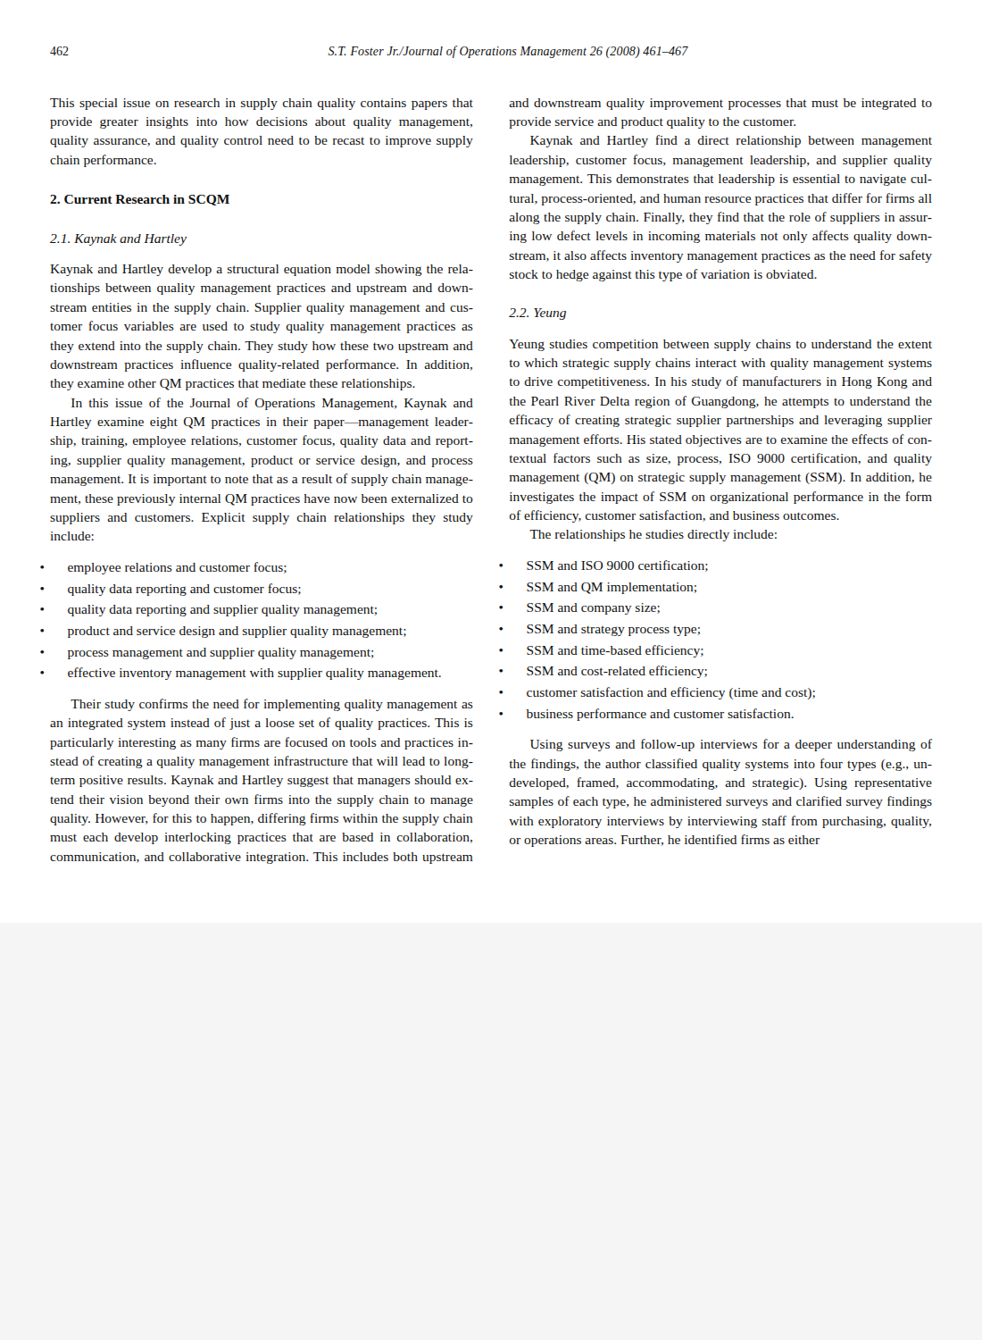462 S.T. Foster Jr./Journal of Operations Management 26 (2008) 461–467
This special issue on research in supply chain quality contains papers that provide greater insights into how decisions about quality management, quality assurance, and quality control need to be recast to improve supply chain performance.
2. Current Research in SCQM
2.1. Kaynak and Hartley
Kaynak and Hartley develop a structural equation model showing the relationships between quality management practices and upstream and downstream entities in the supply chain. Supplier quality management and customer focus variables are used to study quality management practices as they extend into the supply chain. They study how these two upstream and downstream practices influence quality-related performance. In addition, they examine other QM practices that mediate these relationships.
In this issue of the Journal of Operations Management, Kaynak and Hartley examine eight QM practices in their paper—management leadership, training, employee relations, customer focus, quality data and reporting, supplier quality management, product or service design, and process management. It is important to note that as a result of supply chain management, these previously internal QM practices have now been externalized to suppliers and customers. Explicit supply chain relationships they study include:
employee relations and customer focus;
quality data reporting and customer focus;
quality data reporting and supplier quality management;
product and service design and supplier quality management;
process management and supplier quality management;
effective inventory management with supplier quality management.
Their study confirms the need for implementing quality management as an integrated system instead of just a loose set of quality practices. This is particularly interesting as many firms are focused on tools and practices instead of creating a quality management infrastructure that will lead to long-term positive results. Kaynak and Hartley suggest that managers should extend their vision beyond their own firms into the supply chain to manage quality. However, for this to happen, differing firms within the supply chain must each develop interlocking practices that are based in collaboration, communication, and collaborative integration. This includes both upstream and downstream quality improvement processes that must be integrated to provide service and product quality to the customer.
Kaynak and Hartley find a direct relationship between management leadership, customer focus, management leadership, and supplier quality management. This demonstrates that leadership is essential to navigate cultural, process-oriented, and human resource practices that differ for firms all along the supply chain. Finally, they find that the role of suppliers in assuring low defect levels in incoming materials not only affects quality downstream, it also affects inventory management practices as the need for safety stock to hedge against this type of variation is obviated.
2.2. Yeung
Yeung studies competition between supply chains to understand the extent to which strategic supply chains interact with quality management systems to drive competitiveness. In his study of manufacturers in Hong Kong and the Pearl River Delta region of Guangdong, he attempts to understand the efficacy of creating strategic supplier partnerships and leveraging supplier management efforts. His stated objectives are to examine the effects of contextual factors such as size, process, ISO 9000 certification, and quality management (QM) on strategic supply management (SSM). In addition, he investigates the impact of SSM on organizational performance in the form of efficiency, customer satisfaction, and business outcomes.
The relationships he studies directly include:
SSM and ISO 9000 certification;
SSM and QM implementation;
SSM and company size;
SSM and strategy process type;
SSM and time-based efficiency;
SSM and cost-related efficiency;
customer satisfaction and efficiency (time and cost);
business performance and customer satisfaction.
Using surveys and follow-up interviews for a deeper understanding of the findings, the author classified quality systems into four types (e.g., undeveloped, framed, accommodating, and strategic). Using representative samples of each type, he administered surveys and clarified survey findings with exploratory interviews by interviewing staff from purchasing, quality, or operations areas. Further, he identified firms as either